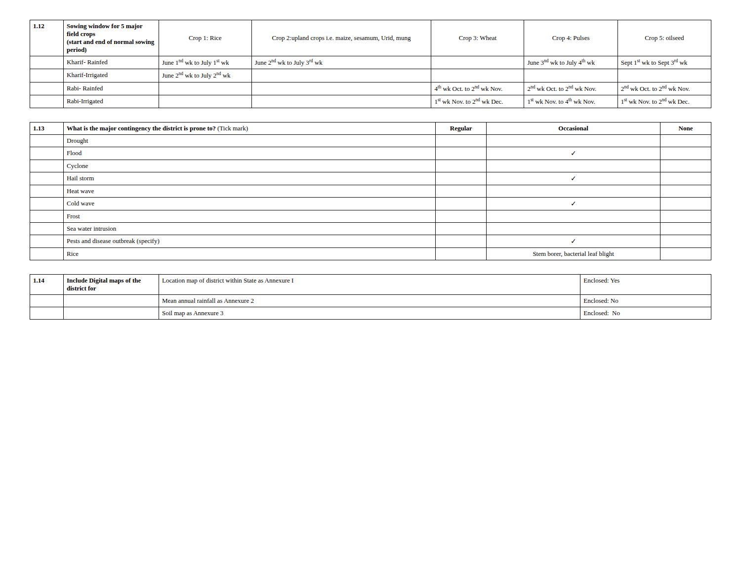| 1.12 | Sowing window for 5 major field crops (start and end of normal sowing period) | Crop 1: Rice | Crop 2:upland crops i.e. maize, sesamum, Urid, mung | Crop 3: Wheat | Crop 4: Pulses | Crop 5: oilseed |
| | Kharif- Rainfed | June 1 nd wk to July 1 st wk | June 2 nd wk to July 3 rd wk | | June 3 nd wk to July 4 th wk | Sept 1 st wk to Sept 3 rd wk |
| | Kharif-Irrigated | June 2 nd wk to July 2 nd wk | | | | |
| | Rabi- Rainfed | | | 4 th wk Oct. to 2 nd wk Nov. | 2 nd wk Oct. to 2 nd wk Nov. | 2 nd wk Oct. to 2 nd wk Nov. |
| | Rabi-Irrigated | | | 1 st wk Nov. to 2 nd wk Dec. | 1 st wk Nov. to 4 th wk Nov. | 1 st wk Nov. to 2 nd wk Dec. |
| 1.13 | What is the major contingency the district is prone to? (Tick mark) | Regular | Occasional | None |
| | Drought | | | |
| | Flood | | ✓ | |
| | Cyclone | | | |
| | Hail storm | | ✓ | |
| | Heat wave | | | |
| | Cold wave | | ✓ | |
| | Frost | | | |
| | Sea water intrusion | | | |
| | Pests and disease outbreak (specify) | | ✓ | |
| | Rice | | Stem borer, bacterial leaf blight | |
| 1.14 | Include Digital maps of the district for | Location map of district within State as Annexure I | Enclosed: Yes |
| | | Mean annual rainfall as Annexure 2 | Enclosed: No |
| | | Soil map as Annexure 3 | Enclosed: No |